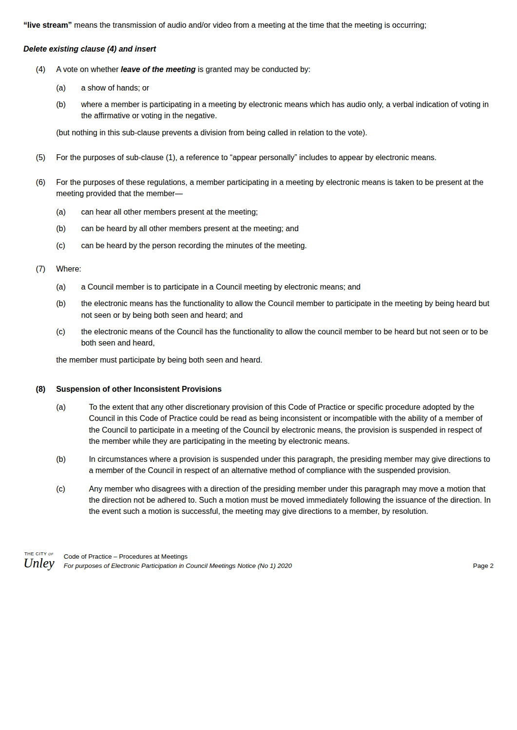“live stream” means the transmission of audio and/or video from a meeting at the time that the meeting is occurring;
Delete existing clause (4) and insert
(4)
A vote on whether leave of the meeting is granted may be conducted by:
(a)
a show of hands; or
(b)
where a member is participating in a meeting by electronic means which has audio only, a verbal indication of voting in the affirmative or voting in the negative.
(but nothing in this sub-clause prevents a division from being called in relation to the vote).
(5)
For the purposes of sub-clause (1), a reference to “appear personally” includes to appear by electronic means.
(6)
For the purposes of these regulations, a member participating in a meeting by electronic means is taken to be present at the meeting provided that the member—
(a)
can hear all other members present at the meeting;
(b)
can be heard by all other members present at the meeting; and
(c)
can be heard by the person recording the minutes of the meeting.
(7)
Where:
(a)
a Council member is to participate in a Council meeting by electronic means; and
(b)
the electronic means has the functionality to allow the Council member to participate in the meeting by being heard but not seen or by being both seen and heard; and
(c)
the electronic means of the Council has the functionality to allow the council member to be heard but not seen or to be both seen and heard,
the member must participate by being both seen and heard.
(8)
Suspension of other Inconsistent Provisions
(a)
To the extent that any other discretionary provision of this Code of Practice or specific procedure adopted by the Council in this Code of Practice could be read as being inconsistent or incompatible with the ability of a member of the Council to participate in a meeting of the Council by electronic means, the provision is suspended in respect of the member while they are participating in the meeting by electronic means.
(b)
In circumstances where a provision is suspended under this paragraph, the presiding member may give directions to a member of the Council in respect of an alternative method of compliance with the suspended provision.
(c)
Any member who disagrees with a direction of the presiding member under this paragraph may move a motion that the direction not be adhered to. Such a motion must be moved immediately following the issuance of the direction. In the event such a motion is successful, the meeting may give directions to a member, by resolution.
THE CITY of
Unley
Code of Practice – Procedures at Meetings
For purposes of Electronic Participation in Council Meetings Notice (No 1) 2020
Page 2